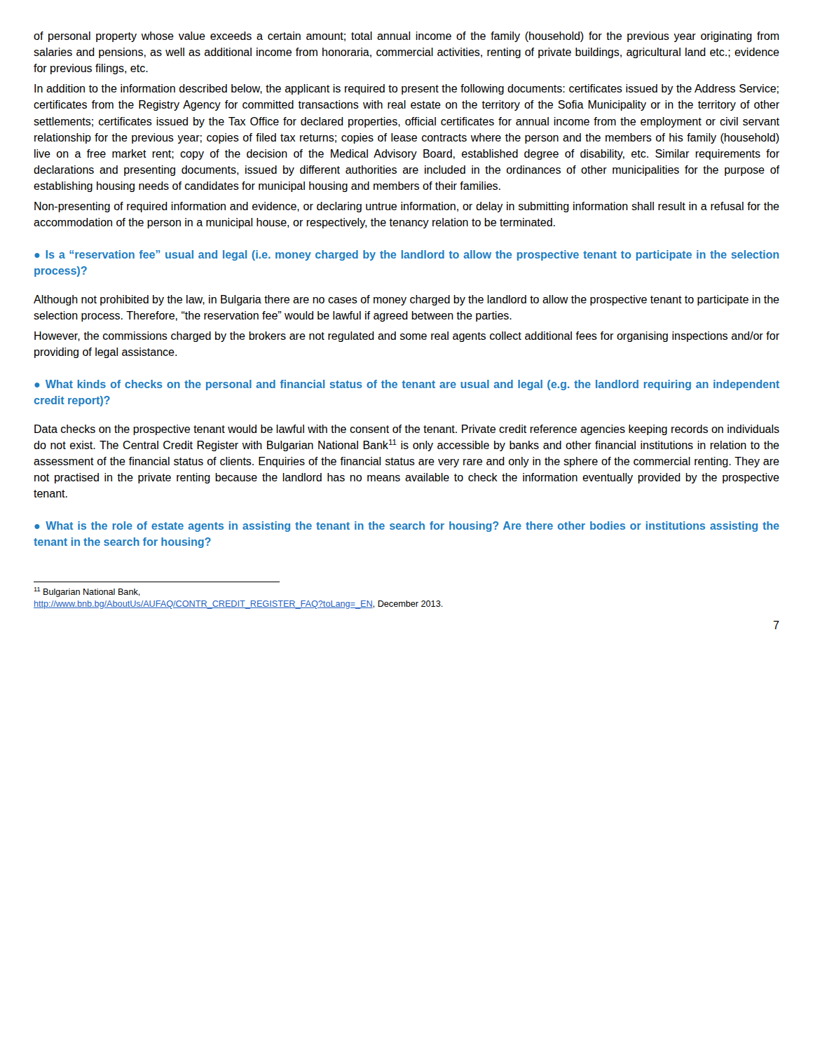of personal property whose value exceeds a certain amount; total annual income of the family (household) for the previous year originating from salaries and pensions, as well as additional income from honoraria, commercial activities, renting of private buildings, agricultural land etc.; evidence for previous filings, etc.
In addition to the information described below, the applicant is required to present the following documents: certificates issued by the Address Service; certificates from the Registry Agency for committed transactions with real estate on the territory of the Sofia Municipality or in the territory of other settlements; certificates issued by the Tax Office for declared properties, official certificates for annual income from the employment or civil servant relationship for the previous year; copies of filed tax returns; copies of lease contracts where the person and the members of his family (household) live on a free market rent; copy of the decision of the Medical Advisory Board, established degree of disability, etc. Similar requirements for declarations and presenting documents, issued by different authorities are included in the ordinances of other municipalities for the purpose of establishing housing needs of candidates for municipal housing and members of their families.
Non-presenting of required information and evidence, or declaring untrue information, or delay in submitting information shall result in a refusal for the accommodation of the person in a municipal house, or respectively, the tenancy relation to be terminated.
● Is a “reservation fee” usual and legal (i.e. money charged by the landlord to allow the prospective tenant to participate in the selection process)?
Although not prohibited by the law, in Bulgaria there are no cases of money charged by the landlord to allow the prospective tenant to participate in the selection process. Therefore, “the reservation fee” would be lawful if agreed between the parties.
However, the commissions charged by the brokers are not regulated and some real agents collect additional fees for organising inspections and/or for providing of legal assistance.
● What kinds of checks on the personal and financial status of the tenant are usual and legal (e.g. the landlord requiring an independent credit report)?
Data checks on the prospective tenant would be lawful with the consent of the tenant. Private credit reference agencies keeping records on individuals do not exist. The Central Credit Register with Bulgarian National Bank11 is only accessible by banks and other financial institutions in relation to the assessment of the financial status of clients. Enquiries of the financial status are very rare and only in the sphere of the commercial renting. They are not practised in the private renting because the landlord has no means available to check the information eventually provided by the prospective tenant.
● What is the role of estate agents in assisting the tenant in the search for housing? Are there other bodies or institutions assisting the tenant in the search for housing?
11 Bulgarian National Bank,
http://www.bnb.bg/AboutUs/AUFAQ/CONTR_CREDIT_REGISTER_FAQ?toLang=_EN, December 2013.
7